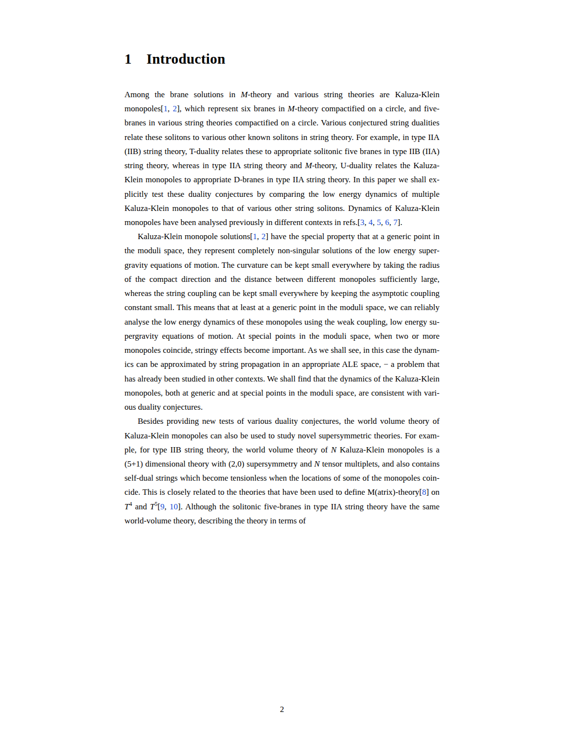1 Introduction
Among the brane solutions in M-theory and various string theories are Kaluza-Klein monopoles[1, 2], which represent six branes in M-theory compactified on a circle, and five-branes in various string theories compactified on a circle. Various conjectured string dualities relate these solitons to various other known solitons in string theory. For example, in type IIA (IIB) string theory, T-duality relates these to appropriate solitonic five branes in type IIB (IIA) string theory, whereas in type IIA string theory and M-theory, U-duality relates the Kaluza-Klein monopoles to appropriate D-branes in type IIA string theory. In this paper we shall explicitly test these duality conjectures by comparing the low energy dynamics of multiple Kaluza-Klein monopoles to that of various other string solitons. Dynamics of Kaluza-Klein monopoles have been analysed previously in different contexts in refs.[3, 4, 5, 6, 7].
Kaluza-Klein monopole solutions[1, 2] have the special property that at a generic point in the moduli space, they represent completely non-singular solutions of the low energy supergravity equations of motion. The curvature can be kept small everywhere by taking the radius of the compact direction and the distance between different monopoles sufficiently large, whereas the string coupling can be kept small everywhere by keeping the asymptotic coupling constant small. This means that at least at a generic point in the moduli space, we can reliably analyse the low energy dynamics of these monopoles using the weak coupling, low energy supergravity equations of motion. At special points in the moduli space, when two or more monopoles coincide, stringy effects become important. As we shall see, in this case the dynamics can be approximated by string propagation in an appropriate ALE space, − a problem that has already been studied in other contexts. We shall find that the dynamics of the Kaluza-Klein monopoles, both at generic and at special points in the moduli space, are consistent with various duality conjectures.
Besides providing new tests of various duality conjectures, the world volume theory of Kaluza-Klein monopoles can also be used to study novel supersymmetric theories. For example, for type IIB string theory, the world volume theory of N Kaluza-Klein monopoles is a (5+1) dimensional theory with (2,0) supersymmetry and N tensor multiplets, and also contains self-dual strings which become tensionless when the locations of some of the monopoles coincide. This is closely related to the theories that have been used to define M(atrix)-theory[8] on T4 and T5[9, 10]. Although the solitonic five-branes in type IIA string theory have the same world-volume theory, describing the theory in terms of
2